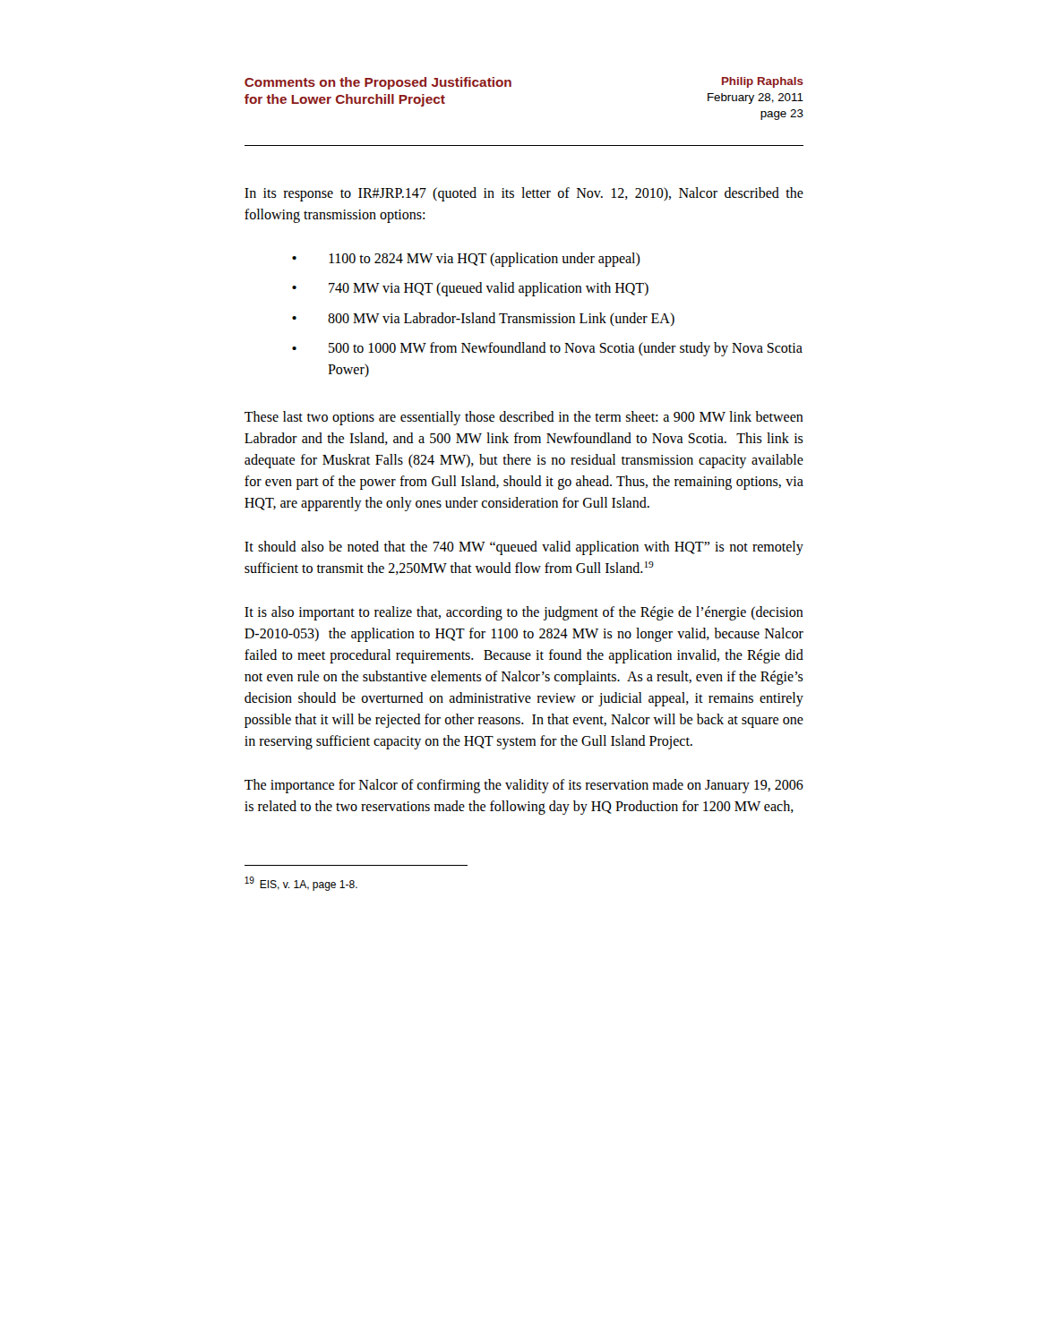Comments on the Proposed Justification
for the Lower Churchill Project
Philip Raphals
February 28, 2011
page 23
In its response to IR#JRP.147 (quoted in its letter of Nov. 12, 2010), Nalcor described the following transmission options:
1100 to 2824 MW via HQT (application under appeal)
740 MW via HQT (queued valid application with HQT)
800 MW via Labrador-Island Transmission Link (under EA)
500 to 1000 MW from Newfoundland to Nova Scotia (under study by Nova Scotia Power)
These last two options are essentially those described in the term sheet: a 900 MW link between Labrador and the Island, and a 500 MW link from Newfoundland to Nova Scotia. This link is adequate for Muskrat Falls (824 MW), but there is no residual transmission capacity available for even part of the power from Gull Island, should it go ahead. Thus, the remaining options, via HQT, are apparently the only ones under consideration for Gull Island.
It should also be noted that the 740 MW “queued valid application with HQT” is not remotely sufficient to transmit the 2,250MW that would flow from Gull Island.19
It is also important to realize that, according to the judgment of the Régie de l’énergie (decision D-2010-053) the application to HQT for 1100 to 2824 MW is no longer valid, because Nalcor failed to meet procedural requirements. Because it found the application invalid, the Régie did not even rule on the substantive elements of Nalcor’s complaints. As a result, even if the Régie’s decision should be overturned on administrative review or judicial appeal, it remains entirely possible that it will be rejected for other reasons. In that event, Nalcor will be back at square one in reserving sufficient capacity on the HQT system for the Gull Island Project.
The importance for Nalcor of confirming the validity of its reservation made on January 19, 2006 is related to the two reservations made the following day by HQ Production for 1200 MW each,
19EIS, v. 1A, page 1-8.